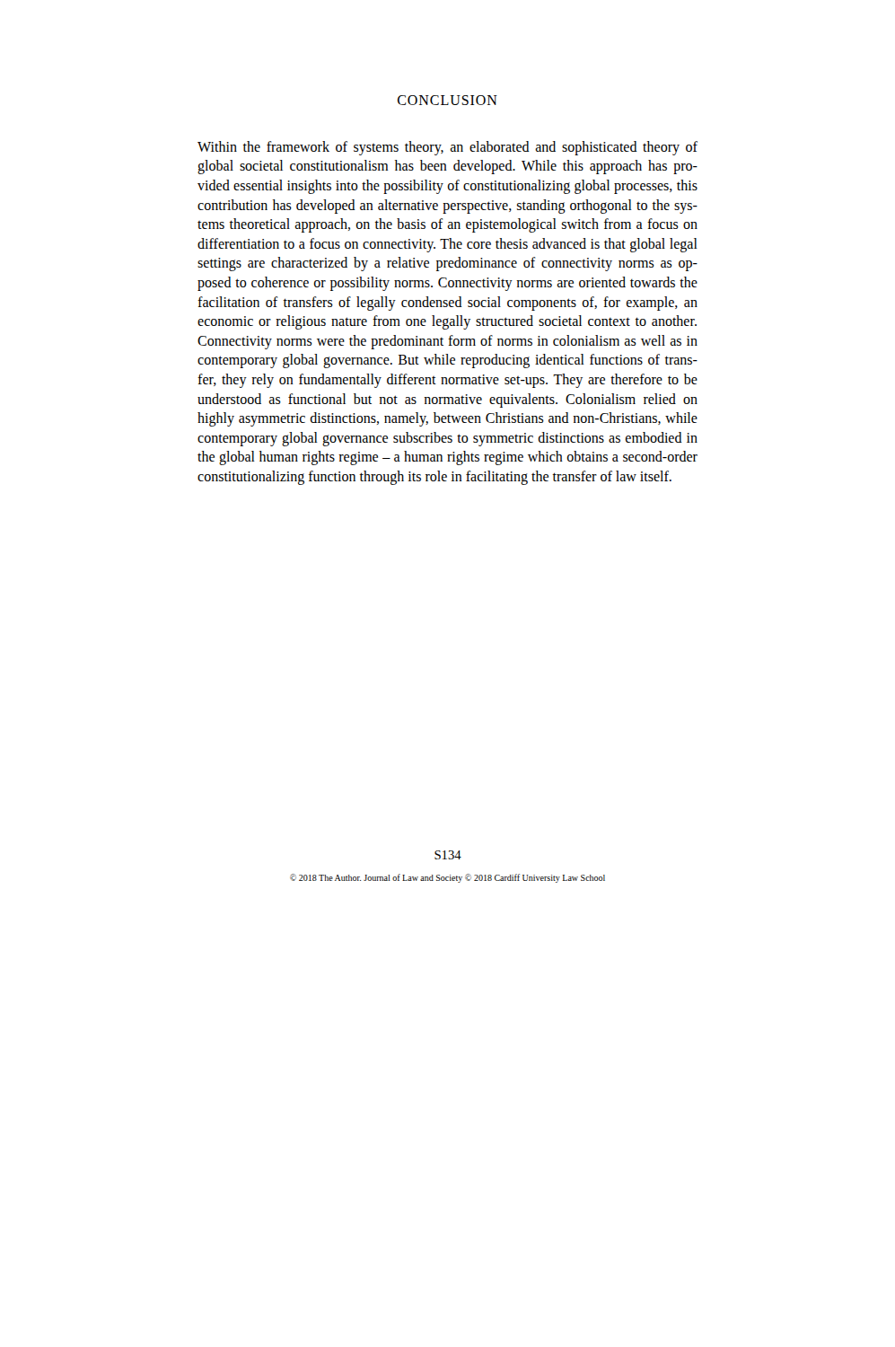CONCLUSION
Within the framework of systems theory, an elaborated and sophisticated theory of global societal constitutionalism has been developed. While this approach has provided essential insights into the possibility of constitutionalizing global processes, this contribution has developed an alternative perspective, standing orthogonal to the systems theoretical approach, on the basis of an epistemological switch from a focus on differentiation to a focus on connectivity. The core thesis advanced is that global legal settings are characterized by a relative predominance of connectivity norms as opposed to coherence or possibility norms. Connectivity norms are oriented towards the facilitation of transfers of legally condensed social components of, for example, an economic or religious nature from one legally structured societal context to another. Connectivity norms were the predominant form of norms in colonialism as well as in contemporary global governance. But while reproducing identical functions of transfer, they rely on fundamentally different normative set-ups. They are therefore to be understood as functional but not as normative equivalents. Colonialism relied on highly asymmetric distinctions, namely, between Christians and non-Christians, while contemporary global governance subscribes to symmetric distinctions as embodied in the global human rights regime – a human rights regime which obtains a second-order constitutionalizing function through its role in facilitating the transfer of law itself.
S134
© 2018 The Author. Journal of Law and Society © 2018 Cardiff University Law School